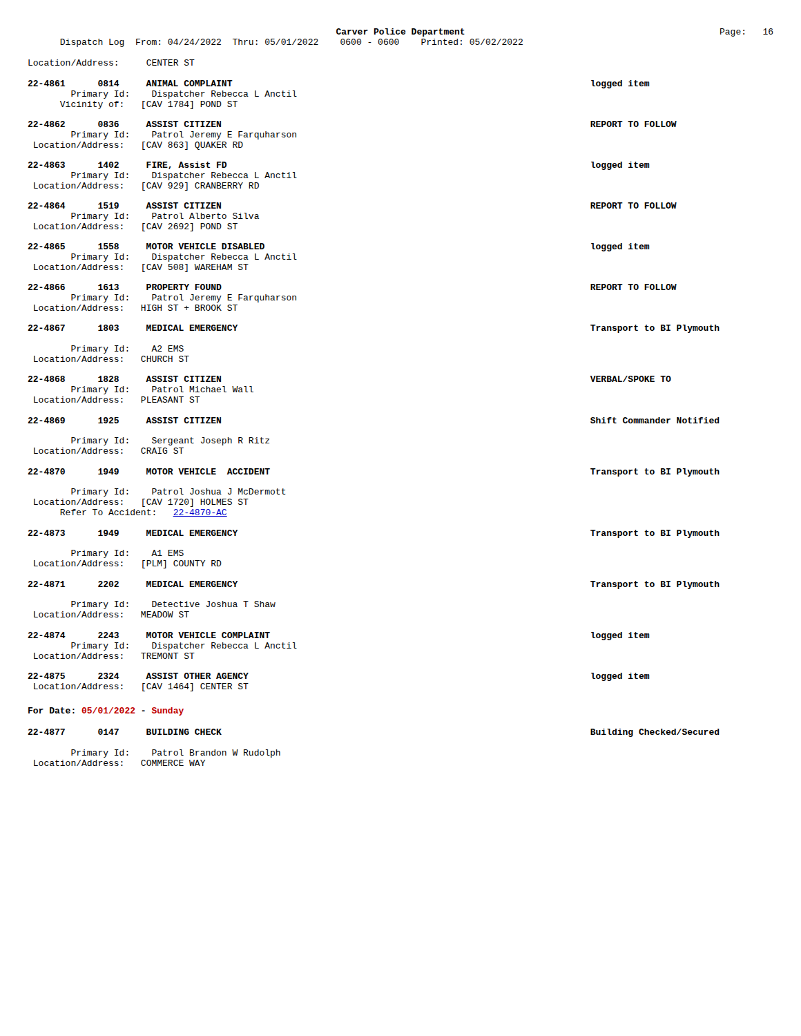Page: 16
Carver Police Department
Dispatch Log From: 04/24/2022 Thru: 05/01/2022 0600 - 0600 Printed: 05/02/2022
Location/Address: CENTER ST
22-4861
0814
ANIMAL COMPLAINT
logged item
Primary Id: Dispatcher Rebecca L Anctil
Vicinity of: [CAV 1784] POND ST
22-4862
0836
ASSIST CITIZEN
REPORT TO FOLLOW
Primary Id: Patrol Jeremy E Farquharson
Location/Address: [CAV 863] QUAKER RD
22-4863
1402
FIRE, Assist FD
logged item
Primary Id: Dispatcher Rebecca L Anctil
Location/Address: [CAV 929] CRANBERRY RD
22-4864
1519
ASSIST CITIZEN
REPORT TO FOLLOW
Primary Id: Patrol Alberto Silva
Location/Address: [CAV 2692] POND ST
22-4865
1558
MOTOR VEHICLE DISABLED
logged item
Primary Id: Dispatcher Rebecca L Anctil
Location/Address: [CAV 508] WAREHAM ST
22-4866
1613
PROPERTY FOUND
REPORT TO FOLLOW
Primary Id: Patrol Jeremy E Farquharson
Location/Address: HIGH ST + BROOK ST
22-4867
1803
MEDICAL EMERGENCY
Transport to BI Plymouth
Primary Id: A2 EMS
Location/Address: CHURCH ST
22-4868
1828
ASSIST CITIZEN
VERBAL/SPOKE TO
Primary Id: Patrol Michael Wall
Location/Address: PLEASANT ST
22-4869
1925
ASSIST CITIZEN
Shift Commander Notified
Primary Id: Sergeant Joseph R Ritz
Location/Address: CRAIG ST
22-4870
1949
MOTOR VEHICLE ACCIDENT
Transport to BI Plymouth
Primary Id: Patrol Joshua J McDermott
Location/Address: [CAV 1720] HOLMES ST
Refer To Accident: 22-4870-AC
22-4873
1949
MEDICAL EMERGENCY
Transport to BI Plymouth
Primary Id: A1 EMS
Location/Address: [PLM] COUNTY RD
22-4871
2202
MEDICAL EMERGENCY
Transport to BI Plymouth
Primary Id: Detective Joshua T Shaw
Location/Address: MEADOW ST
22-4874
2243
MOTOR VEHICLE COMPLAINT
logged item
Primary Id: Dispatcher Rebecca L Anctil
Location/Address: TREMONT ST
22-4875
2324
ASSIST OTHER AGENCY
logged item
Location/Address: [CAV 1464] CENTER ST
For Date: 05/01/2022 - Sunday
22-4877
0147
BUILDING CHECK
Building Checked/Secured
Primary Id: Patrol Brandon W Rudolph
Location/Address: COMMERCE WAY